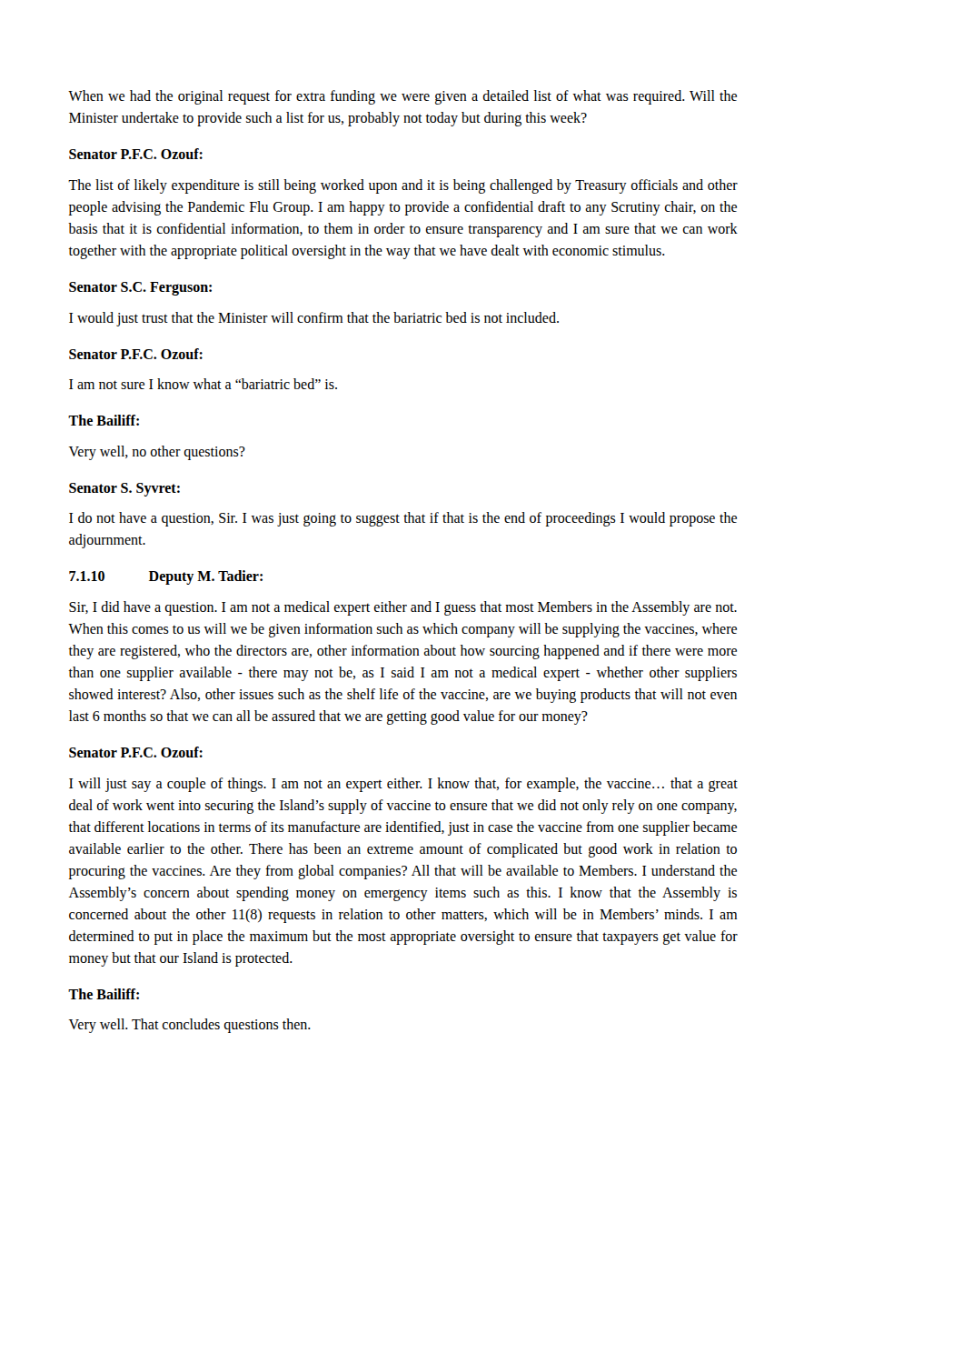When we had the original request for extra funding we were given a detailed list of what was required. Will the Minister undertake to provide such a list for us, probably not today but during this week?
Senator P.F.C. Ozouf:
The list of likely expenditure is still being worked upon and it is being challenged by Treasury officials and other people advising the Pandemic Flu Group. I am happy to provide a confidential draft to any Scrutiny chair, on the basis that it is confidential information, to them in order to ensure transparency and I am sure that we can work together with the appropriate political oversight in the way that we have dealt with economic stimulus.
Senator S.C. Ferguson:
I would just trust that the Minister will confirm that the bariatric bed is not included.
Senator P.F.C. Ozouf:
I am not sure I know what a “bariatric bed” is.
The Bailiff:
Very well, no other questions?
Senator S. Syvret:
I do not have a question, Sir. I was just going to suggest that if that is the end of proceedings I would propose the adjournment.
7.1.10 Deputy M. Tadier:
Sir, I did have a question. I am not a medical expert either and I guess that most Members in the Assembly are not. When this comes to us will we be given information such as which company will be supplying the vaccines, where they are registered, who the directors are, other information about how sourcing happened and if there were more than one supplier available - there may not be, as I said I am not a medical expert - whether other suppliers showed interest? Also, other issues such as the shelf life of the vaccine, are we buying products that will not even last 6 months so that we can all be assured that we are getting good value for our money?
Senator P.F.C. Ozouf:
I will just say a couple of things. I am not an expert either. I know that, for example, the vaccine… that a great deal of work went into securing the Island’s supply of vaccine to ensure that we did not only rely on one company, that different locations in terms of its manufacture are identified, just in case the vaccine from one supplier became available earlier to the other. There has been an extreme amount of complicated but good work in relation to procuring the vaccines. Are they from global companies? All that will be available to Members. I understand the Assembly’s concern about spending money on emergency items such as this. I know that the Assembly is concerned about the other 11(8) requests in relation to other matters, which will be in Members’ minds. I am determined to put in place the maximum but the most appropriate oversight to ensure that taxpayers get value for money but that our Island is protected.
The Bailiff:
Very well. That concludes questions then.